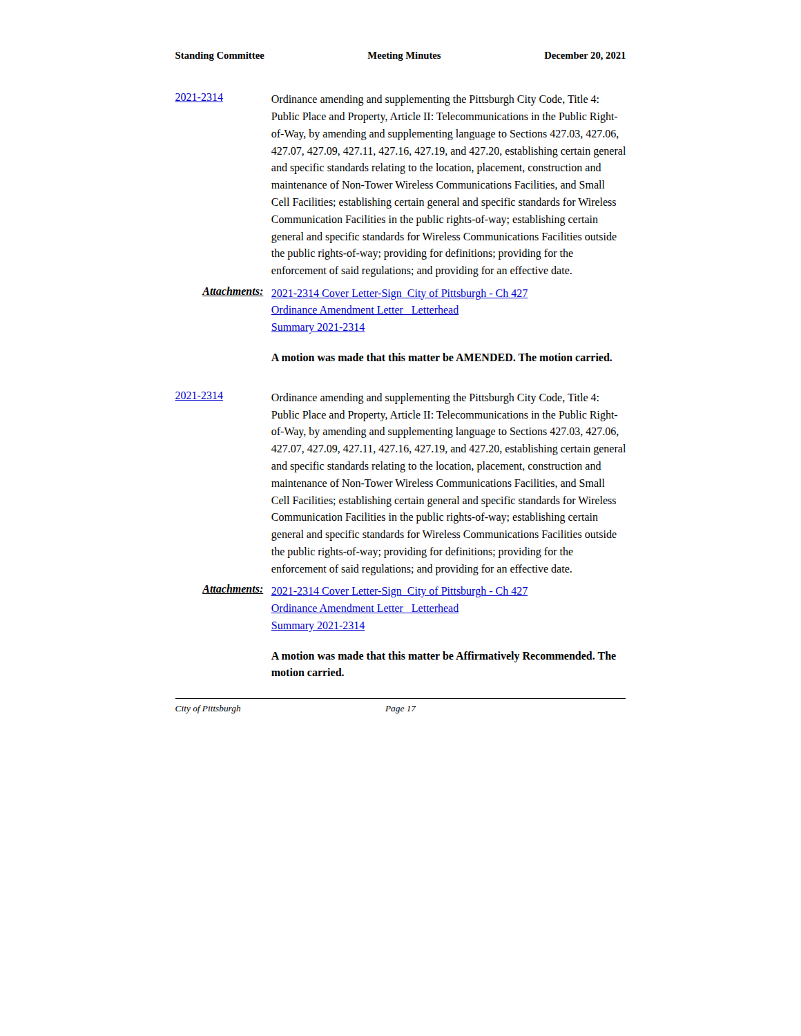Standing Committee
Meeting Minutes
December 20, 2021
2021-2314
Ordinance amending and supplementing the Pittsburgh City Code, Title 4: Public Place and Property, Article II: Telecommunications in the Public Right-of-Way, by amending and supplementing language to Sections 427.03, 427.06, 427.07, 427.09, 427.11, 427.16, 427.19, and 427.20, establishing certain general and specific standards relating to the location, placement, construction and maintenance of Non-Tower Wireless Communications Facilities, and Small Cell Facilities; establishing certain general and specific standards for Wireless Communication Facilities in the public rights-of-way; establishing certain general and specific standards for Wireless Communications Facilities outside the public rights-of-way; providing for definitions; providing for the enforcement of said regulations; and providing for an effective date.
Attachments:
2021-2314 Cover Letter-Sign_City of Pittsburgh - Ch 427 Ordinance Amendment Letter_ Letterhead Summary 2021-2314
A motion was made that this matter be AMENDED. The motion carried.
2021-2314
Ordinance amending and supplementing the Pittsburgh City Code, Title 4: Public Place and Property, Article II: Telecommunications in the Public Right-of-Way, by amending and supplementing language to Sections 427.03, 427.06, 427.07, 427.09, 427.11, 427.16, 427.19, and 427.20, establishing certain general and specific standards relating to the location, placement, construction and maintenance of Non-Tower Wireless Communications Facilities, and Small Cell Facilities; establishing certain general and specific standards for Wireless Communication Facilities in the public rights-of-way; establishing certain general and specific standards for Wireless Communications Facilities outside the public rights-of-way; providing for definitions; providing for the enforcement of said regulations; and providing for an effective date.
Attachments:
2021-2314 Cover Letter-Sign_City of Pittsburgh - Ch 427 Ordinance Amendment Letter_ Letterhead Summary 2021-2314
A motion was made that this matter be Affirmatively Recommended. The motion carried.
City of Pittsburgh
Page 17